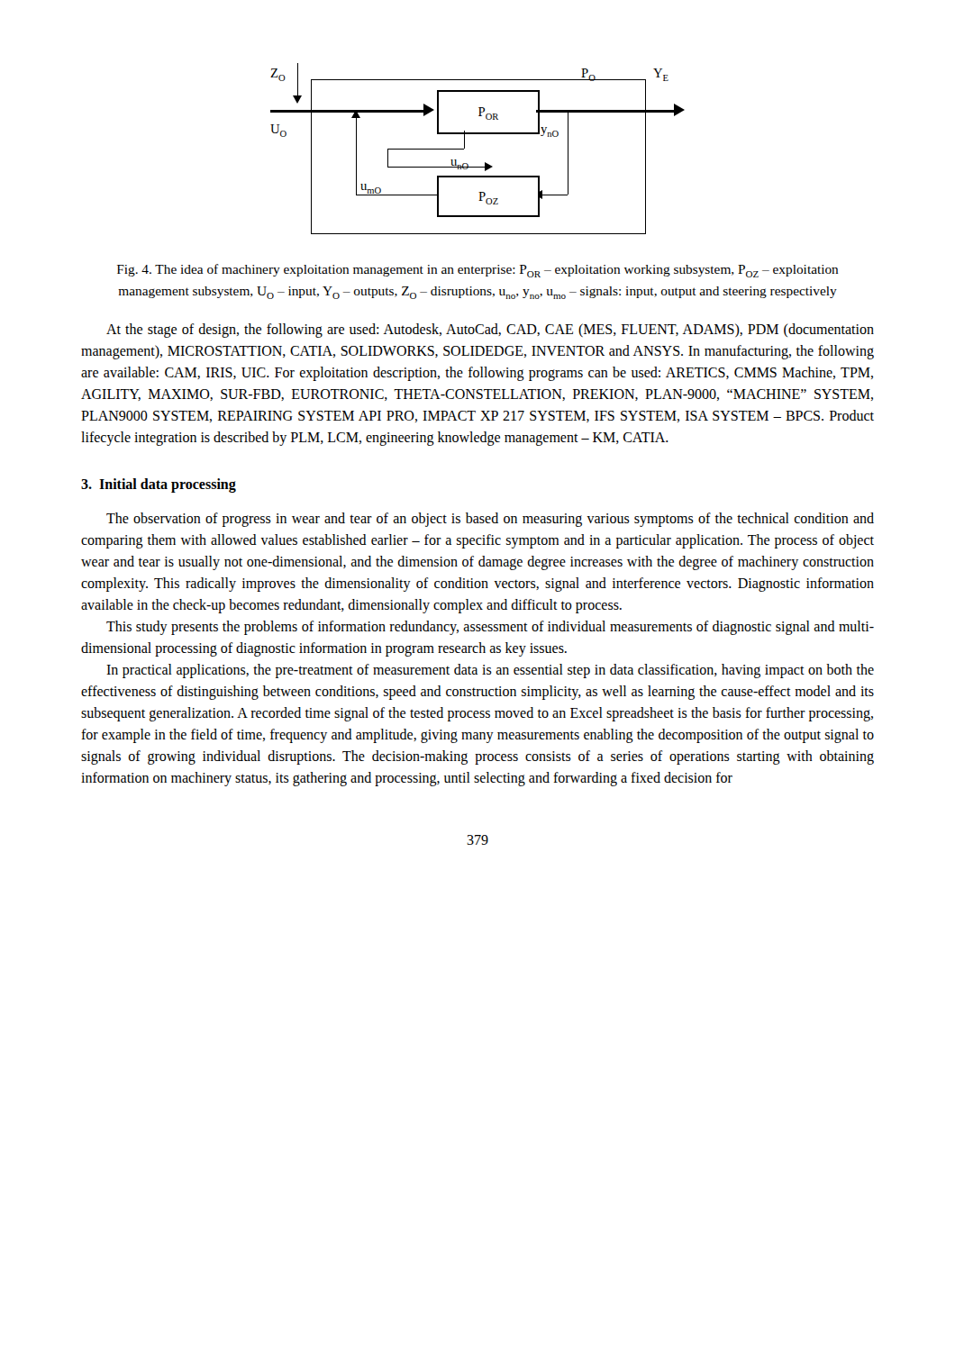ZO
UO
POR
PO
YE
ynO
unO
umO
POZ
Fig. 4. The idea of machinery exploitation management in an enterprise: POR – exploitation working subsystem, POZ – exploitation management subsystem, UO – input, YO – outputs, ZO – disruptions, uno, yno, umo – signals: input, output and steering respectively
At the stage of design, the following are used: Autodesk, AutoCad, CAD, CAE (MES, FLUENT, ADAMS), PDM (documentation management), MICROSTATTION, CATIA, SOLIDWORKS, SOLIDEDGE, INVENTOR and ANSYS. In manufacturing, the following are available: CAM, IRIS, UIC. For exploitation description, the following programs can be used: ARETICS, CMMS Machine, TPM, AGILITY, MAXIMO, SUR-FBD, EUROTRONIC, THETA-CONSTELLATION, PREKION, PLAN-9000, “MACHINE” SYSTEM, PLAN9000 SYSTEM, REPAIRING SYSTEM API PRO, IMPACT XP 217 SYSTEM, IFS SYSTEM, ISA SYSTEM – BPCS. Product lifecycle integration is described by PLM, LCM, engineering knowledge management – KM, CATIA.
3. Initial data processing
The observation of progress in wear and tear of an object is based on measuring various symptoms of the technical condition and comparing them with allowed values established earlier – for a specific symptom and in a particular application. The process of object wear and tear is usually not one-dimensional, and the dimension of damage degree increases with the degree of machinery construction complexity. This radically improves the dimensionality of condition vectors, signal and interference vectors. Diagnostic information available in the check-up becomes redundant, dimensionally complex and difficult to process.
This study presents the problems of information redundancy, assessment of individual measurements of diagnostic signal and multi-dimensional processing of diagnostic information in program research as key issues.
In practical applications, the pre-treatment of measurement data is an essential step in data classification, having impact on both the effectiveness of distinguishing between conditions, speed and construction simplicity, as well as learning the cause-effect model and its subsequent generalization. A recorded time signal of the tested process moved to an Excel spreadsheet is the basis for further processing, for example in the field of time, frequency and amplitude, giving many measurements enabling the decomposition of the output signal to signals of growing individual disruptions. The decision-making process consists of a series of operations starting with obtaining information on machinery status, its gathering and processing, until selecting and forwarding a fixed decision for
379